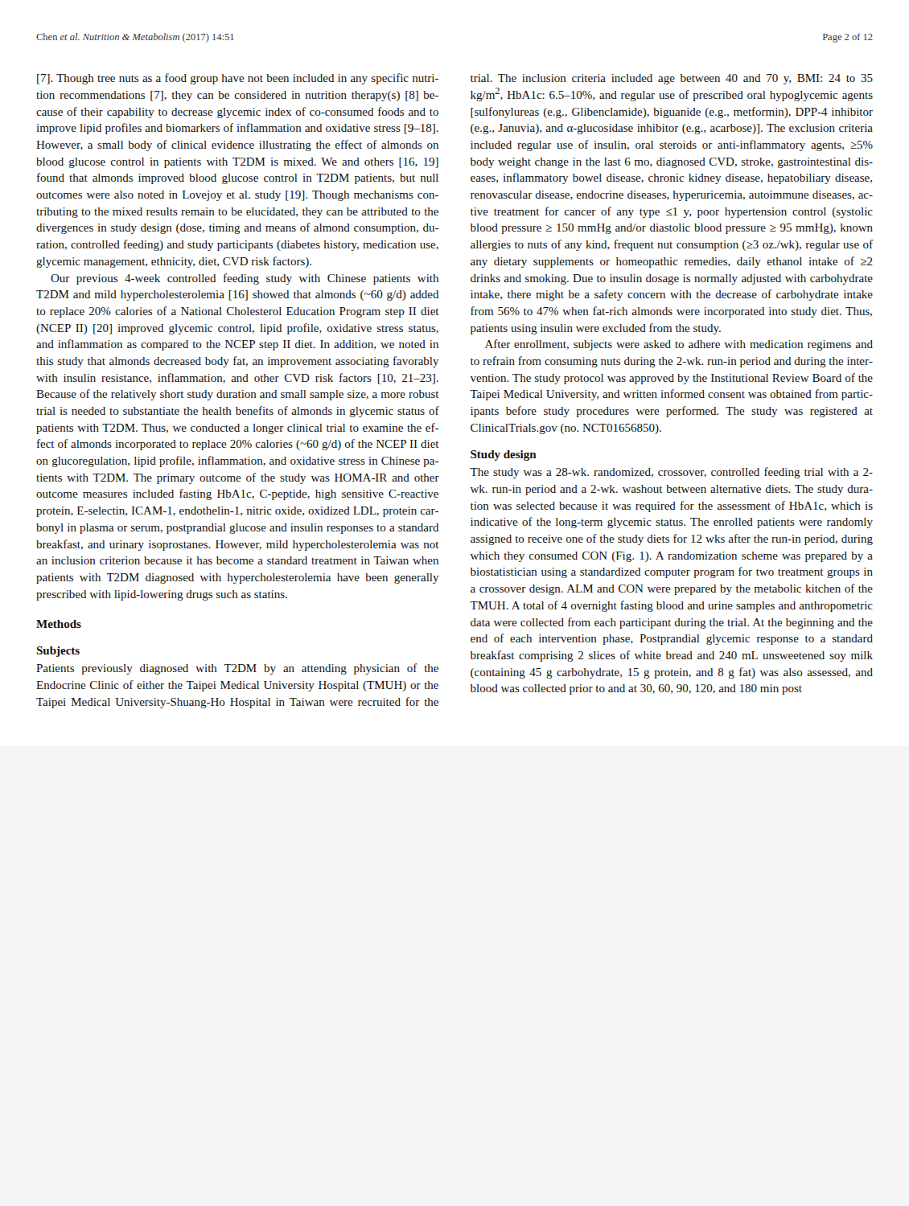Chen et al. Nutrition & Metabolism (2017) 14:51 Page 2 of 12
[7]. Though tree nuts as a food group have not been included in any specific nutrition recommendations [7], they can be considered in nutrition therapy(s) [8] because of their capability to decrease glycemic index of co-consumed foods and to improve lipid profiles and biomarkers of inflammation and oxidative stress [9–18]. However, a small body of clinical evidence illustrating the effect of almonds on blood glucose control in patients with T2DM is mixed. We and others [16, 19] found that almonds improved blood glucose control in T2DM patients, but null outcomes were also noted in Lovejoy et al. study [19]. Though mechanisms contributing to the mixed results remain to be elucidated, they can be attributed to the divergences in study design (dose, timing and means of almond consumption, duration, controlled feeding) and study participants (diabetes history, medication use, glycemic management, ethnicity, diet, CVD risk factors).
Our previous 4-week controlled feeding study with Chinese patients with T2DM and mild hypercholesterolemia [16] showed that almonds (~60 g/d) added to replace 20% calories of a National Cholesterol Education Program step II diet (NCEP II) [20] improved glycemic control, lipid profile, oxidative stress status, and inflammation as compared to the NCEP step II diet. In addition, we noted in this study that almonds decreased body fat, an improvement associating favorably with insulin resistance, inflammation, and other CVD risk factors [10, 21–23]. Because of the relatively short study duration and small sample size, a more robust trial is needed to substantiate the health benefits of almonds in glycemic status of patients with T2DM. Thus, we conducted a longer clinical trial to examine the effect of almonds incorporated to replace 20% calories (~60 g/d) of the NCEP II diet on glucoregulation, lipid profile, inflammation, and oxidative stress in Chinese patients with T2DM. The primary outcome of the study was HOMA-IR and other outcome measures included fasting HbA1c, C-peptide, high sensitive C-reactive protein, E-selectin, ICAM-1, endothelin-1, nitric oxide, oxidized LDL, protein carbonyl in plasma or serum, postprandial glucose and insulin responses to a standard breakfast, and urinary isoprostanes. However, mild hypercholesterolemia was not an inclusion criterion because it has become a standard treatment in Taiwan when patients with T2DM diagnosed with hypercholesterolemia have been generally prescribed with lipid-lowering drugs such as statins.
Methods
Subjects
Patients previously diagnosed with T2DM by an attending physician of the Endocrine Clinic of either the Taipei Medical University Hospital (TMUH) or the Taipei Medical University-Shuang-Ho Hospital in Taiwan were recruited for the trial. The inclusion criteria included age between 40 and 70 y, BMI: 24 to 35 kg/m2, HbA1c: 6.5–10%, and regular use of prescribed oral hypoglycemic agents [sulfonylureas (e.g., Glibenclamide), biguanide (e.g., metformin), DPP-4 inhibitor (e.g., Januvia), and α-glucosidase inhibitor (e.g., acarbose)]. The exclusion criteria included regular use of insulin, oral steroids or anti-inflammatory agents, ≥5% body weight change in the last 6 mo, diagnosed CVD, stroke, gastrointestinal diseases, inflammatory bowel disease, chronic kidney disease, hepatobiliary disease, renovascular disease, endocrine diseases, hyperuricemia, autoimmune diseases, active treatment for cancer of any type ≤1 y, poor hypertension control (systolic blood pressure ≥ 150 mmHg and/or diastolic blood pressure ≥ 95 mmHg), known allergies to nuts of any kind, frequent nut consumption (≥3 oz./wk), regular use of any dietary supplements or homeopathic remedies, daily ethanol intake of ≥2 drinks and smoking. Due to insulin dosage is normally adjusted with carbohydrate intake, there might be a safety concern with the decrease of carbohydrate intake from 56% to 47% when fat-rich almonds were incorporated into study diet. Thus, patients using insulin were excluded from the study.
After enrollment, subjects were asked to adhere with medication regimens and to refrain from consuming nuts during the 2-wk. run-in period and during the intervention. The study protocol was approved by the Institutional Review Board of the Taipei Medical University, and written informed consent was obtained from participants before study procedures were performed. The study was registered at ClinicalTrials.gov (no. NCT01656850).
Study design
The study was a 28-wk. randomized, crossover, controlled feeding trial with a 2-wk. run-in period and a 2-wk. washout between alternative diets. The study duration was selected because it was required for the assessment of HbA1c, which is indicative of the long-term glycemic status. The enrolled patients were randomly assigned to receive one of the study diets for 12 wks after the run-in period, during which they consumed CON (Fig. 1). A randomization scheme was prepared by a biostatistician using a standardized computer program for two treatment groups in a crossover design. ALM and CON were prepared by the metabolic kitchen of the TMUH. A total of 4 overnight fasting blood and urine samples and anthropometric data were collected from each participant during the trial. At the beginning and the end of each intervention phase, Postprandial glycemic response to a standard breakfast comprising 2 slices of white bread and 240 mL unsweetened soy milk (containing 45 g carbohydrate, 15 g protein, and 8 g fat) was also assessed, and blood was collected prior to and at 30, 60, 90, 120, and 180 min post